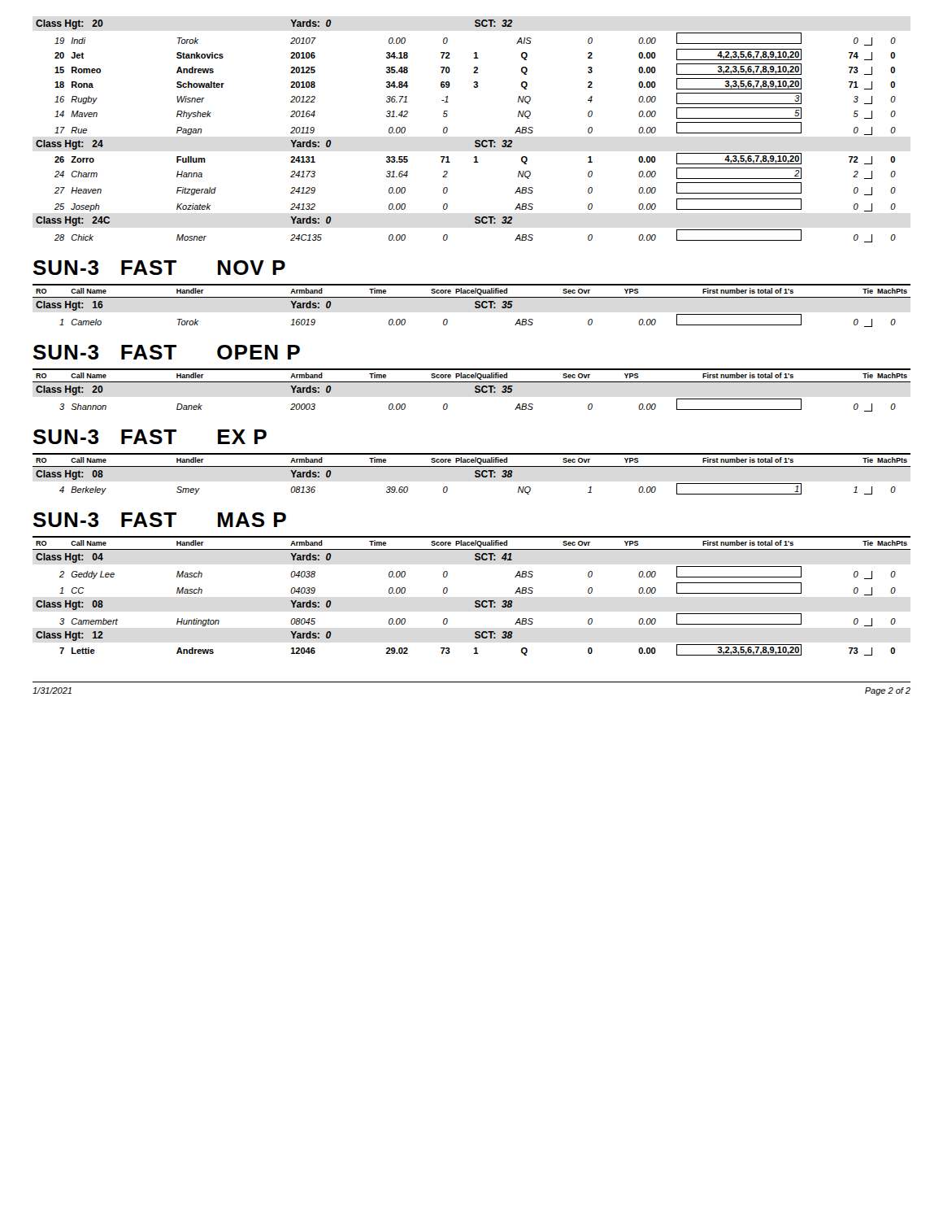| Class Hgt: 20 | Yards: 0 | SCT: 32 | |
| 19 | Indi | Torok | 20107 | 0.00 | 0 | | AIS | 0 | 0.00 | | 0 | 0 |
| 20 | Jet | Stankovics | 20106 | 34.18 | 72 | 1 | Q | 2 | 0.00 | 4,2,3,5,6,7,8,9,10,20 | 74 | 0 |
| 15 | Romeo | Andrews | 20125 | 35.48 | 70 | 2 | Q | 3 | 0.00 | 3,2,3,5,6,7,8,9,10,20 | 73 | 0 |
| 18 | Rona | Schowalter | 20108 | 34.84 | 69 | 3 | Q | 2 | 0.00 | 3,3,5,6,7,8,9,10,20 | 71 | 0 |
| 16 | Rugby | Wisner | 20122 | 36.71 | -1 | | NQ | 4 | 0.00 | 3 | 3 | 0 |
| 14 | Maven | Rhyshek | 20164 | 31.42 | 5 | | NQ | 0 | 0.00 | 5 | 5 | 0 |
| 17 | Rue | Pagan | 20119 | 0.00 | 0 | | ABS | 0 | 0.00 | | 0 | 0 |
| Class Hgt: 24 | Yards: 0 | SCT: 32 | |
| 26 | Zorro | Fullum | 24131 | 33.55 | 71 | 1 | Q | 1 | 0.00 | 4,3,5,6,7,8,9,10,20 | 72 | 0 |
| 24 | Charm | Hanna | 24173 | 31.64 | 2 | | NQ | 0 | 0.00 | 2 | 2 | 0 |
| 27 | Heaven | Fitzgerald | 24129 | 0.00 | 0 | | ABS | 0 | 0.00 | | 0 | 0 |
| 25 | Joseph | Koziatek | 24132 | 0.00 | 0 | | ABS | 0 | 0.00 | | 0 | 0 |
| Class Hgt: 24C | Yards: 0 | SCT: 32 | |
| 28 | Chick | Mosner | 24C135 | 0.00 | 0 | | ABS | 0 | 0.00 | | 0 | 0 |
SUN-3 FAST NOV P
| RO | Call Name | Handler | Armband | Time | Score Place/Qualified | Sec Ovr | YPS | First number is total of 1's | Tie MachPts |
| Class Hgt: 16 | Yards: 0 | SCT: 35 | |
| 1 | Camelo | Torok | 16019 | 0.00 | 0 | | ABS | 0 | 0.00 | | 0 | 0 |
SUN-3 FAST OPEN P
| RO | Call Name | Handler | Armband | Time | Score Place/Qualified | Sec Ovr | YPS | First number is total of 1's | Tie MachPts |
| Class Hgt: 20 | Yards: 0 | SCT: 35 | |
| 3 | Shannon | Danek | 20003 | 0.00 | 0 | | ABS | 0 | 0.00 | | 0 | 0 |
SUN-3 FAST EX P
| RO | Call Name | Handler | Armband | Time | Score Place/Qualified | Sec Ovr | YPS | First number is total of 1's | Tie MachPts |
| Class Hgt: 08 | Yards: 0 | SCT: 38 | |
| 4 | Berkeley | Smey | 08136 | 39.60 | 0 | | NQ | 1 | 0.00 | 1 | 1 | 0 |
SUN-3 FAST MAS P
| RO | Call Name | Handler | Armband | Time | Score Place/Qualified | Sec Ovr | YPS | First number is total of 1's | Tie MachPts |
| Class Hgt: 04 | Yards: 0 | SCT: 41 | |
| 2 | Geddy Lee | Masch | 04038 | 0.00 | 0 | | ABS | 0 | 0.00 | | 0 | 0 |
| 1 | CC | Masch | 04039 | 0.00 | 0 | | ABS | 0 | 0.00 | | 0 | 0 |
| Class Hgt: 08 | Yards: 0 | SCT: 38 | |
| 3 | Camembert | Huntington | 08045 | 0.00 | 0 | | ABS | 0 | 0.00 | | 0 | 0 |
| Class Hgt: 12 | Yards: 0 | SCT: 38 | |
| 7 | Lettie | Andrews | 12046 | 29.02 | 73 | 1 | Q | 0 | 0.00 | 3,2,3,5,6,7,8,9,10,20 | 73 | 0 |
1/31/2021 Page 2 of 2